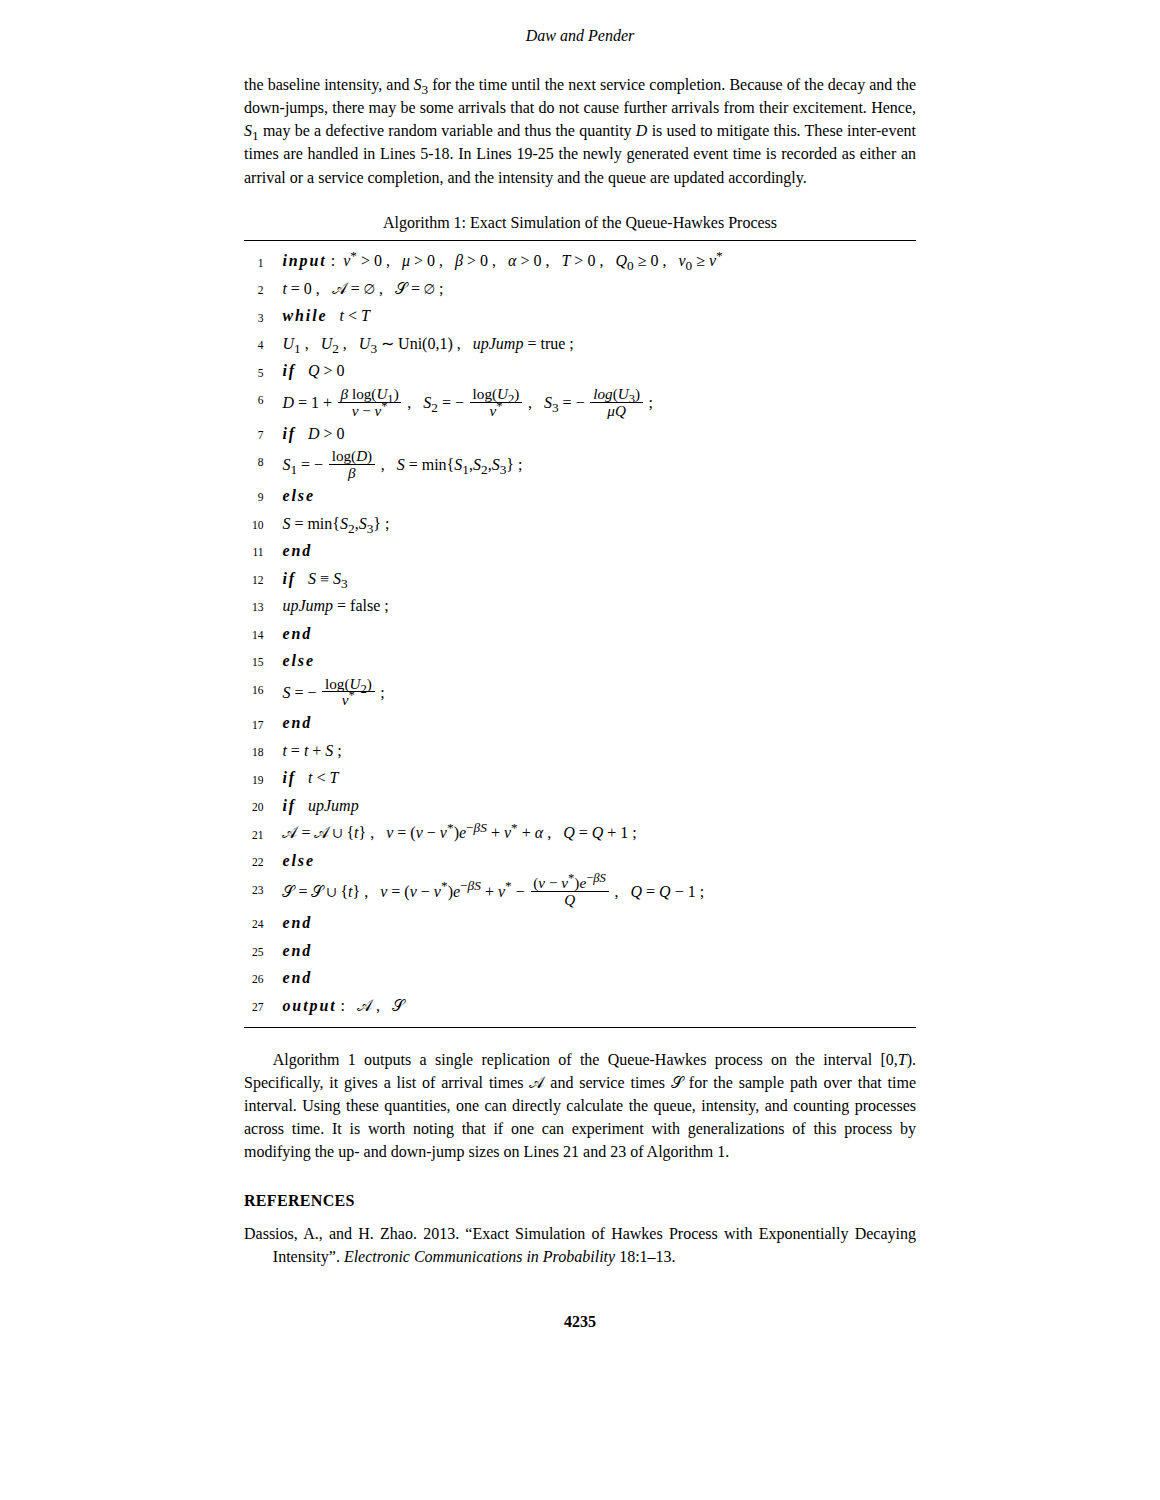Daw and Pender
the baseline intensity, and S3 for the time until the next service completion. Because of the decay and the down-jumps, there may be some arrivals that do not cause further arrivals from their excitement. Hence, S1 may be a defective random variable and thus the quantity D is used to mitigate this. These inter-event times are handled in Lines 5-18. In Lines 19-25 the newly generated event time is recorded as either an arrival or a service completion, and the intensity and the queue are updated accordingly.
Algorithm 1: Exact Simulation of the Queue-Hawkes Process
input : ν* > 0 , μ > 0 , β > 0 , α > 0 , T > 0 , Q0 ≥ 0 , ν0 ≥ ν*
t = 0 , 𝒜 = ∅ , 𝒮 = ∅ ;
while t < T
U1 , U2 , U3 ∼ Uni(0,1) , upJump = true ;
if Q > 0
D = 1 + β log(U1) ν − ν* , S2 = − log(U2) ν* , S3 = − log(U3) μQ ;
if D > 0
S1 = − log(D) β , S = min{S1,S2,S3} ;
else
S = min{S2,S3} ;
end
if S ≡ S3
upJump = false ;
end
else
S = − log(U2) ν* ;
end
t = t + S ;
if t < T
if upJump
𝒜 = 𝒜 ∪ {t} , ν = (ν − ν*)e−βS + ν* + α , Q = Q + 1 ;
else
𝒮 = 𝒮 ∪ {t} , ν = (ν − ν*)e−βS + ν* − (ν − ν*)e−βS Q , Q = Q − 1 ;
end
end
end
output : 𝒜 , 𝒮
Algorithm 1 outputs a single replication of the Queue-Hawkes process on the interval [0,T). Specifically, it gives a list of arrival times 𝒜 and service times 𝒮 for the sample path over that time interval. Using these quantities, one can directly calculate the queue, intensity, and counting processes across time. It is worth noting that if one can experiment with generalizations of this process by modifying the up- and down-jump sizes on Lines 21 and 23 of Algorithm 1.
REFERENCES
Dassios, A., and H. Zhao. 2013. “Exact Simulation of Hawkes Process with Exponentially Decaying Intensity”. Electronic Communications in Probability 18:1–13.
4235